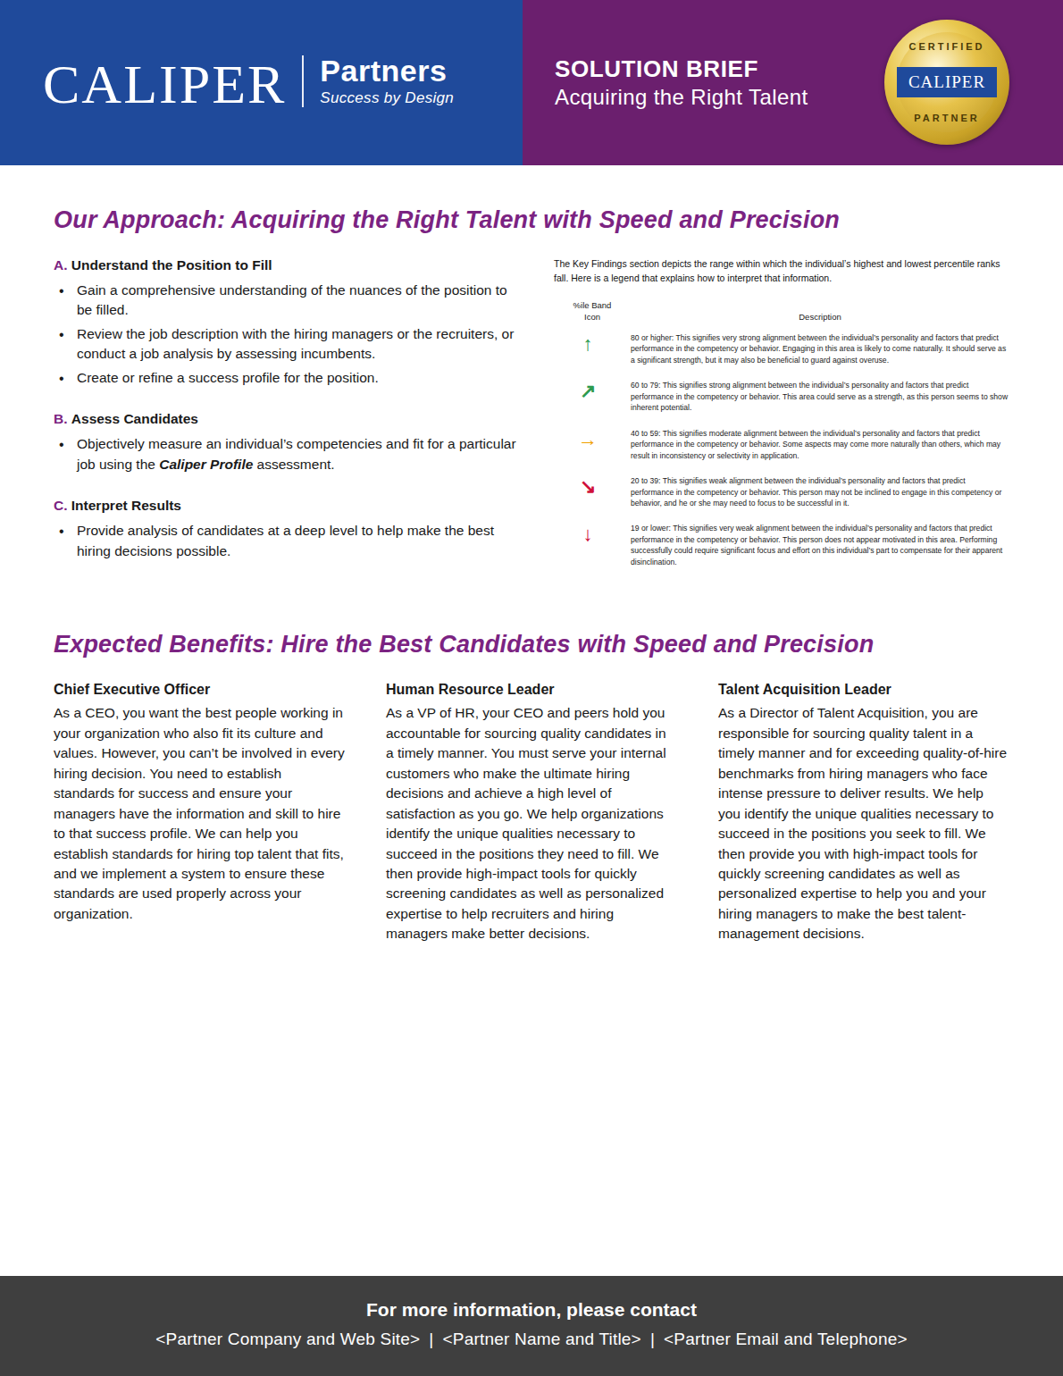CALIPER
Partners
Success by Design
SOLUTION BRIEF
Acquiring the Right Talent
CERTIFIED
CALIPER
PARTNER
Our Approach: Acquiring the Right Talent with Speed and Precision
A. Understand the Position to Fill
Gain a comprehensive understanding of the nuances of the position to be filled.
Review the job description with the hiring managers or the recruiters, or conduct a job analysis by assessing incumbents.
Create or refine a success profile for the position.
B. Assess Candidates
Objectively measure an individual’s competencies and fit for a particular job using the Caliper Profile assessment.
C. Interpret Results
Provide analysis of candidates at a deep level to help make the best hiring decisions possible.
The Key Findings section depicts the range within which the individual’s highest and lowest percentile ranks fall. Here is a legend that explains how to interpret that information.
| %ile Band Icon | Description |
| --- | --- |
| ↑ | 80 or higher: This signifies very strong alignment between the individual’s personality and factors that predict performance in the competency or behavior. Engaging in this area is likely to come naturally. It should serve as a significant strength, but it may also be beneficial to guard against overuse. |
| ↗ | 60 to 79: This signifies strong alignment between the individual’s personality and factors that predict performance in the competency or behavior. This area could serve as a strength, as this person seems to show inherent potential. |
| → | 40 to 59: This signifies moderate alignment between the individual’s personality and factors that predict performance in the competency or behavior. Some aspects may come more naturally than others, which may result in inconsistency or selectivity in application. |
| ↘ | 20 to 39: This signifies weak alignment between the individual’s personality and factors that predict performance in the competency or behavior. This person may not be inclined to engage in this competency or behavior, and he or she may need to focus to be successful in it. |
| ↓ | 19 or lower: This signifies very weak alignment between the individual’s personality and factors that predict performance in the competency or behavior. This person does not appear motivated in this area. Performing successfully could require significant focus and effort on this individual’s part to compensate for their apparent disinclination. |
Expected Benefits: Hire the Best Candidates with Speed and Precision
Chief Executive Officer
As a CEO, you want the best people working in your organization who also fit its culture and values. However, you can’t be involved in every hiring decision. You need to establish standards for success and ensure your managers have the information and skill to hire to that success profile. We can help you establish standards for hiring top talent that fits, and we implement a system to ensure these standards are used properly across your organization.
Human Resource Leader
As a VP of HR, your CEO and peers hold you accountable for sourcing quality candidates in a timely manner. You must serve your internal customers who make the ultimate hiring decisions and achieve a high level of satisfaction as you go. We help organizations identify the unique qualities necessary to succeed in the positions they need to fill. We then provide high-impact tools for quickly screening candidates as well as personalized expertise to help recruiters and hiring managers make better decisions.
Talent Acquisition Leader
As a Director of Talent Acquisition, you are responsible for sourcing quality talent in a timely manner and for exceeding quality-of-hire benchmarks from hiring managers who face intense pressure to deliver results. We help you identify the unique qualities necessary to succeed in the positions you seek to fill. We then provide you with high-impact tools for quickly screening candidates as well as personalized expertise to help you and your hiring managers to make the best talent-management decisions.
For more information, please contact
<Partner Company and Web Site>|<Partner Name and Title>|<Partner Email and Telephone>